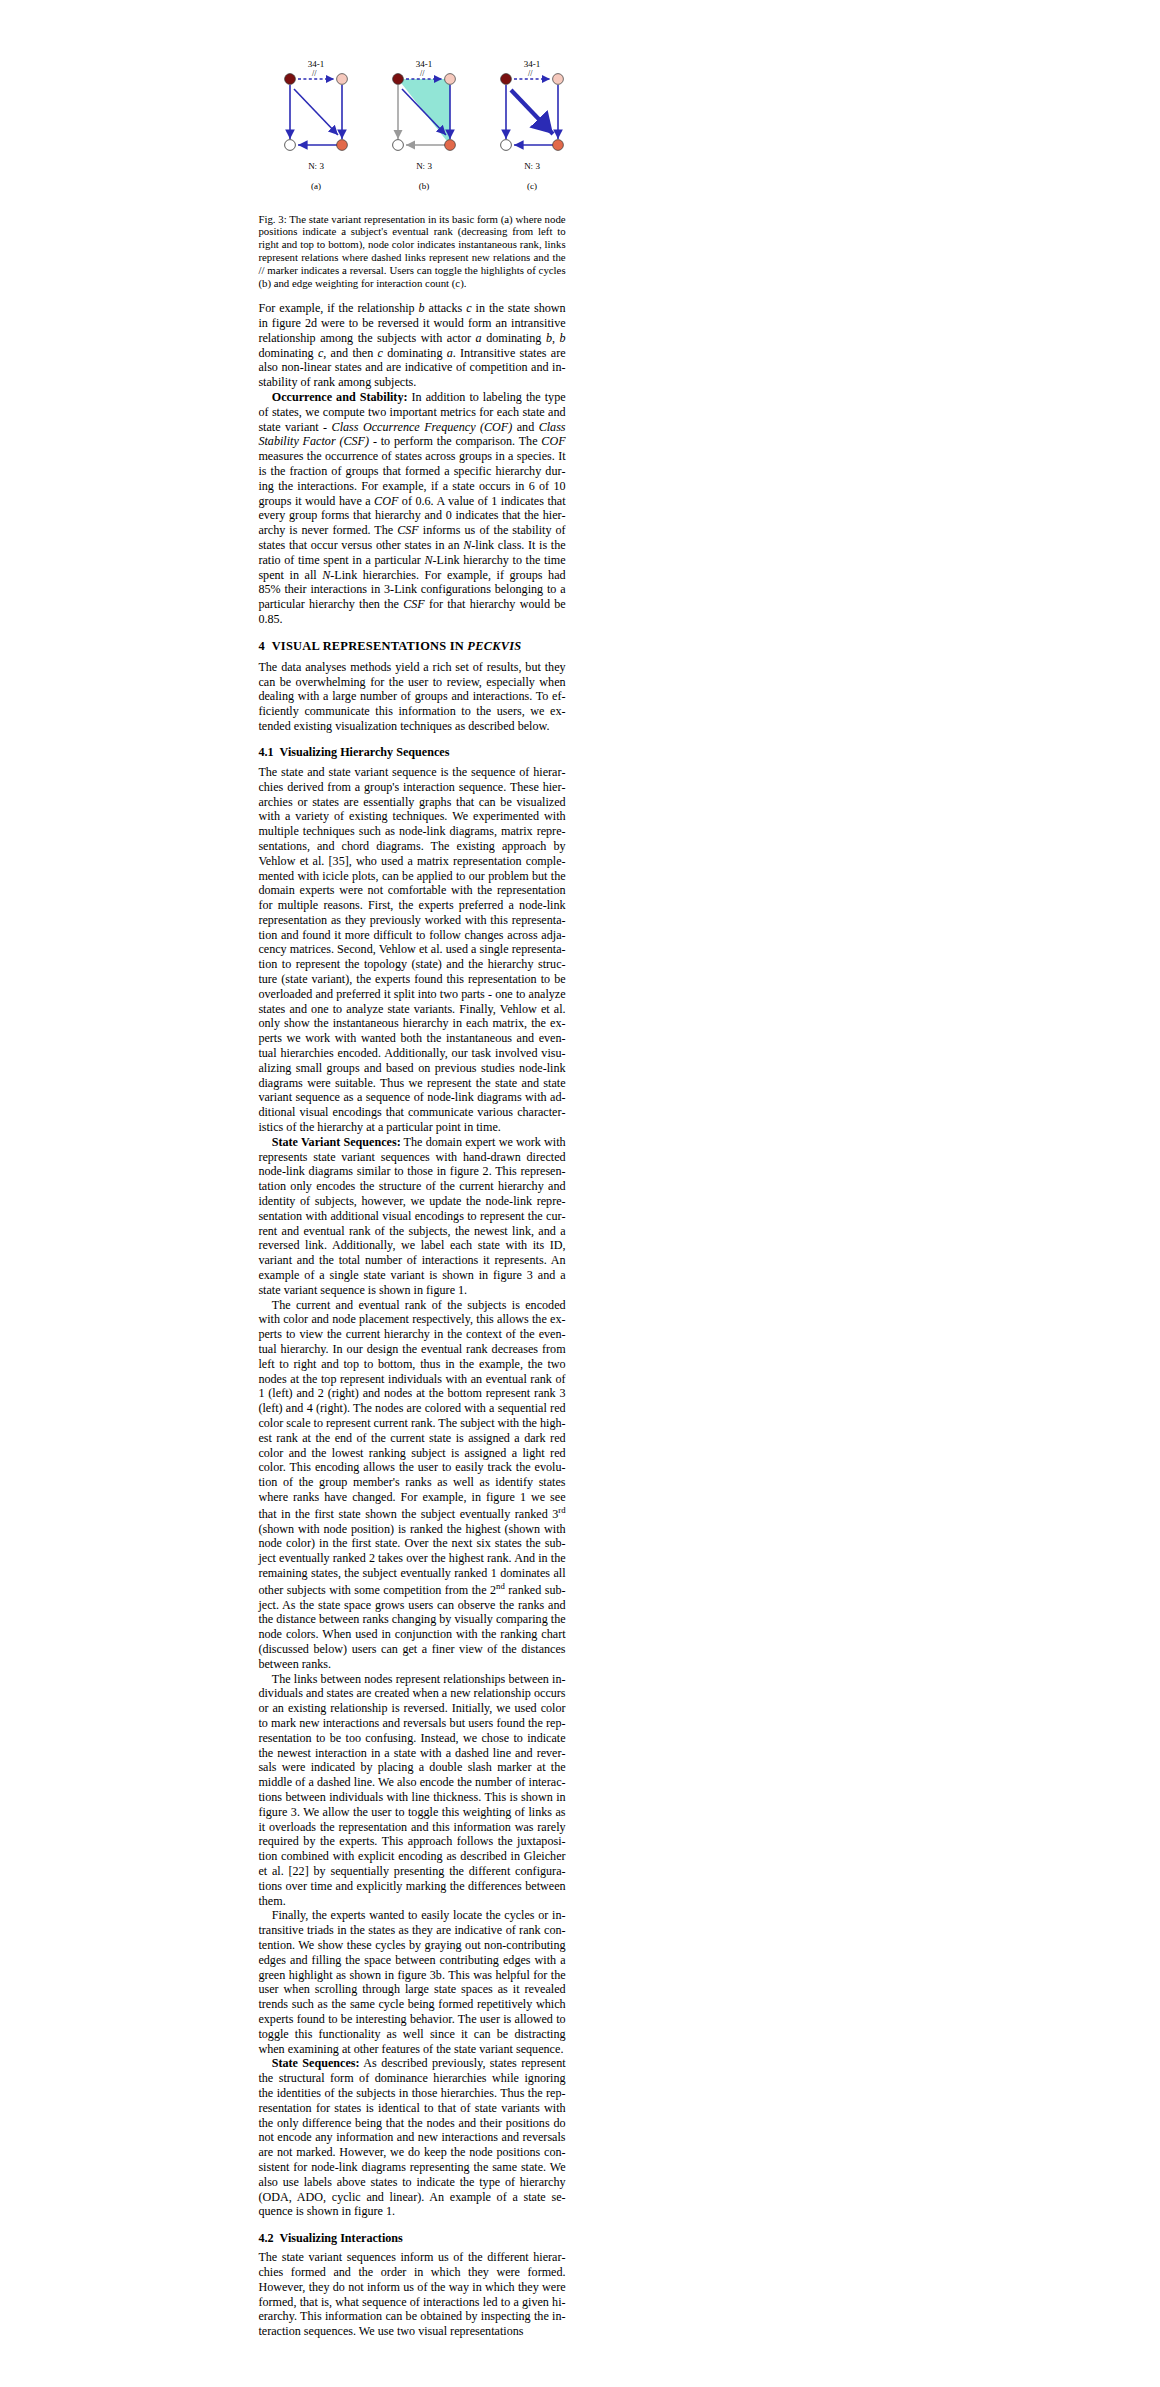34-1 // N: 3 (a) 34-1 // N: 3 (b) 34-1 // N: 3 (c)
Fig. 3: The state variant representation in its basic form (a) where node positions indicate a subject's eventual rank (decreasing from left to right and top to bottom), node color indicates instantaneous rank, links represent relations where dashed links represent new relations and the // marker indicates a reversal. Users can toggle the highlights of cycles (b) and edge weighting for interaction count (c).
For example, if the relationship b attacks c in the state shown in figure 2d were to be reversed it would form an intransitive relationship among the subjects with actor a dominating b, b dominating c, and then c dominating a. Intransitive states are also non-linear states and are indicative of competition and instability of rank among subjects.
Occurrence and Stability: In addition to labeling the type of states, we compute two important metrics for each state and state variant - Class Occurrence Frequency (COF) and Class Stability Factor (CSF) - to perform the comparison. The COF measures the occurrence of states across groups in a species. It is the fraction of groups that formed a specific hierarchy during the interactions. For example, if a state occurs in 6 of 10 groups it would have a COF of 0.6. A value of 1 indicates that every group forms that hierarchy and 0 indicates that the hierarchy is never formed. The CSF informs us of the stability of states that occur versus other states in an N-link class. It is the ratio of time spent in a particular N-Link hierarchy to the time spent in all N-Link hierarchies. For example, if groups had 85% their interactions in 3-Link configurations belonging to a particular hierarchy then the CSF for that hierarchy would be 0.85.
4 Visual Representations in PeckVis
The data analyses methods yield a rich set of results, but they can be overwhelming for the user to review, especially when dealing with a large number of groups and interactions. To efficiently communicate this information to the users, we extended existing visualization techniques as described below.
4.1 Visualizing Hierarchy Sequences
The state and state variant sequence is the sequence of hierarchies derived from a group's interaction sequence. These hierarchies or states are essentially graphs that can be visualized with a variety of existing techniques. We experimented with multiple techniques such as node-link diagrams, matrix representations, and chord diagrams. The existing approach by Vehlow et al. [35], who used a matrix representation complemented with icicle plots, can be applied to our problem but the domain experts were not comfortable with the representation for multiple reasons. First, the experts preferred a node-link representation as they previously worked with this representation and found it more difficult to follow changes across adjacency matrices. Second, Vehlow et al. used a single representation to represent the topology (state) and the hierarchy structure (state variant), the experts found this representation to be overloaded and preferred it split into two parts - one to analyze states and one to analyze state variants. Finally, Vehlow et al. only show the instantaneous hierarchy in each matrix, the experts we work with wanted both the instantaneous and eventual hierarchies encoded. Additionally, our task involved visualizing small groups and based on previous studies node-link diagrams were suitable. Thus we represent the state and state variant sequence as a sequence of node-link diagrams with additional visual encodings that communicate various characteristics of the hierarchy at a particular point in time.
State Variant Sequences: The domain expert we work with represents state variant sequences with hand-drawn directed node-link diagrams similar to those in figure 2. This representation only encodes the structure of the current hierarchy and identity of subjects, however, we update the node-link representation with additional visual encodings to represent the current and eventual rank of the subjects, the newest link, and a reversed link. Additionally, we label each state with its ID, variant and the total number of interactions it represents. An example of a single state variant is shown in figure 3 and a state variant sequence is shown in figure 1.
The current and eventual rank of the subjects is encoded with color and node placement respectively, this allows the experts to view the current hierarchy in the context of the eventual hierarchy. In our design the eventual rank decreases from left to right and top to bottom, thus in the example, the two nodes at the top represent individuals with an eventual rank of 1 (left) and 2 (right) and nodes at the bottom represent rank 3 (left) and 4 (right). The nodes are colored with a sequential red color scale to represent current rank. The subject with the highest rank at the end of the current state is assigned a dark red color and the lowest ranking subject is assigned a light red color. This encoding allows the user to easily track the evolution of the group member's ranks as well as identify states where ranks have changed. For example, in figure 1 we see that in the first state shown the subject eventually ranked 3rd (shown with node position) is ranked the highest (shown with node color) in the first state. Over the next six states the subject eventually ranked 2 takes over the highest rank. And in the remaining states, the subject eventually ranked 1 dominates all other subjects with some competition from the 2nd ranked subject. As the state space grows users can observe the ranks and the distance between ranks changing by visually comparing the node colors. When used in conjunction with the ranking chart (discussed below) users can get a finer view of the distances between ranks.
The links between nodes represent relationships between individuals and states are created when a new relationship occurs or an existing relationship is reversed. Initially, we used color to mark new interactions and reversals but users found the representation to be too confusing. Instead, we chose to indicate the newest interaction in a state with a dashed line and reversals were indicated by placing a double slash marker at the middle of a dashed line. We also encode the number of interactions between individuals with line thickness. This is shown in figure 3. We allow the user to toggle this weighting of links as it overloads the representation and this information was rarely required by the experts. This approach follows the juxtaposition combined with explicit encoding as described in Gleicher et al. [22] by sequentially presenting the different configurations over time and explicitly marking the differences between them.
Finally, the experts wanted to easily locate the cycles or intransitive triads in the states as they are indicative of rank contention. We show these cycles by graying out non-contributing edges and filling the space between contributing edges with a green highlight as shown in figure 3b. This was helpful for the user when scrolling through large state spaces as it revealed trends such as the same cycle being formed repetitively which experts found to be interesting behavior. The user is allowed to toggle this functionality as well since it can be distracting when examining at other features of the state variant sequence.
State Sequences: As described previously, states represent the structural form of dominance hierarchies while ignoring the identities of the subjects in those hierarchies. Thus the representation for states is identical to that of state variants with the only difference being that the nodes and their positions do not encode any information and new interactions and reversals are not marked. However, we do keep the node positions consistent for node-link diagrams representing the same state. We also use labels above states to indicate the type of hierarchy (ODA, ADO, cyclic and linear). An example of a state sequence is shown in figure 1.
4.2 Visualizing Interactions
The state variant sequences inform us of the different hierarchies formed and the order in which they were formed. However, they do not inform us of the way in which they were formed, that is, what sequence of interactions led to a given hierarchy. This information can be obtained by inspecting the interaction sequences. We use two visual representations